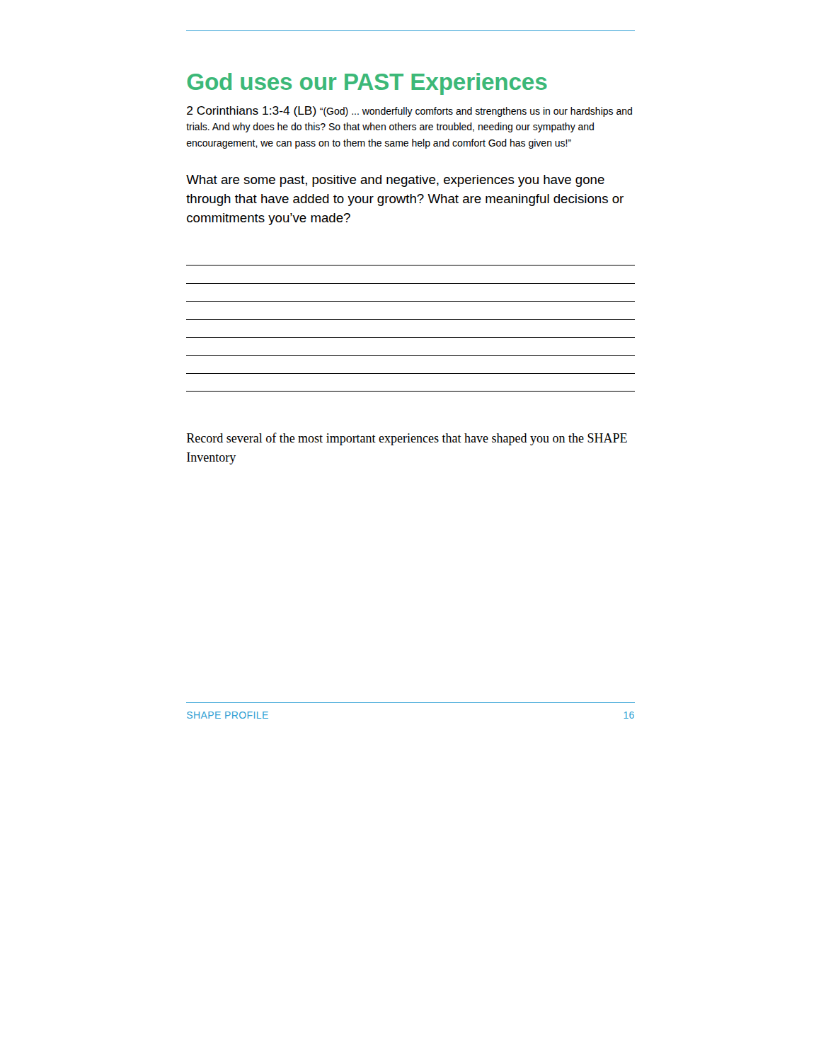God uses our PAST Experiences
2 Corinthians 1:3-4 (LB) “(God) ... wonderfully comforts and strengthens us in our hardships and trials. And why does he do this? So that when others are troubled, needing our sympathy and encouragement, we can pass on to them the same help and comfort God has given us!”
What are some past, positive and negative, experiences you have gone through that have added to your growth? What are meaningful decisions or commitments you’ve made?
Record several of the most important experiences that have shaped you on the SHAPE Inventory
SHAPE PROFILE 16